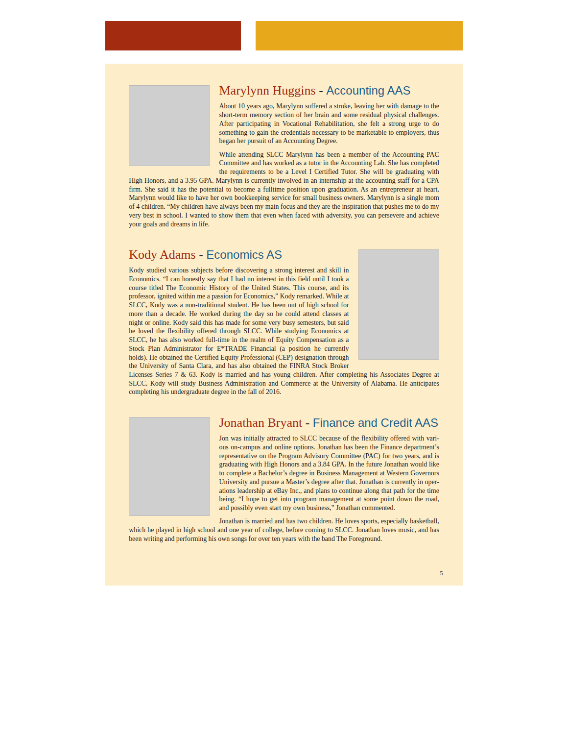Marylynn Huggins - Accounting AAS
About 10 years ago, Marylynn suffered a stroke, leaving her with damage to the short-term memory section of her brain and some residual physical challenges. After participating in Vocational Rehabilitation, she felt a strong urge to do something to gain the credentials necessary to be marketable to employers, thus began her pursuit of an Accounting Degree.
While attending SLCC Marylynn has been a member of the Accounting PAC Committee and has worked as a tutor in the Accounting Lab. She has completed the requirements to be a Level I Certified Tutor. She will be graduating with High Honors, and a 3.95 GPA. Marylynn is currently involved in an internship at the accounting staff for a CPA firm. She said it has the potential to become a fulltime position upon graduation. As an entrepreneur at heart, Marylynn would like to have her own bookkeeping service for small business owners. Marylynn is a single mom of 4 children. “My children have always been my main focus and they are the inspiration that pushes me to do my very best in school. I wanted to show them that even when faced with adversity, you can persevere and achieve your goals and dreams in life.
Kody Adams - Economics AS
Kody studied various subjects before discovering a strong interest and skill in Economics. “I can honestly say that I had no interest in this field until I took a course titled The Economic History of the United States. This course, and its professor, ignited within me a passion for Economics,” Kody remarked. While at SLCC, Kody was a non-traditional student. He has been out of high school for more than a decade. He worked during the day so he could attend classes at night or online. Kody said this has made for some very busy semesters, but said he loved the flexibility offered through SLCC. While studying Economics at SLCC, he has also worked full-time in the realm of Equity Compensation as a Stock Plan Administrator for E*TRADE Financial (a position he currently holds). He obtained the Certified Equity Professional (CEP) designation through the University of Santa Clara, and has also obtained the FINRA Stock Broker Licenses Series 7 & 63. Kody is married and has young children. After completing his Associates Degree at SLCC, Kody will study Business Administration and Commerce at the University of Alabama. He anticipates completing his undergraduate degree in the fall of 2016.
Jonathan Bryant - Finance and Credit AAS
Jon was initially attracted to SLCC because of the flexibility offered with various on-campus and online options. Jonathan has been the Finance department’s representative on the Program Advisory Committee (PAC) for two years, and is graduating with High Honors and a 3.84 GPA. In the future Jonathan would like to complete a Bachelor’s degree in Business Management at Western Governors University and pursue a Master’s degree after that. Jonathan is currently in operations leadership at eBay Inc., and plans to continue along that path for the time being. “I hope to get into program management at some point down the road, and possibly even start my own business,” Jonathan commented.
Jonathan is married and has two children. He loves sports, especially basketball, which he played in high school and one year of college, before coming to SLCC. Jonathan loves music, and has been writing and performing his own songs for over ten years with the band The Foreground.
5